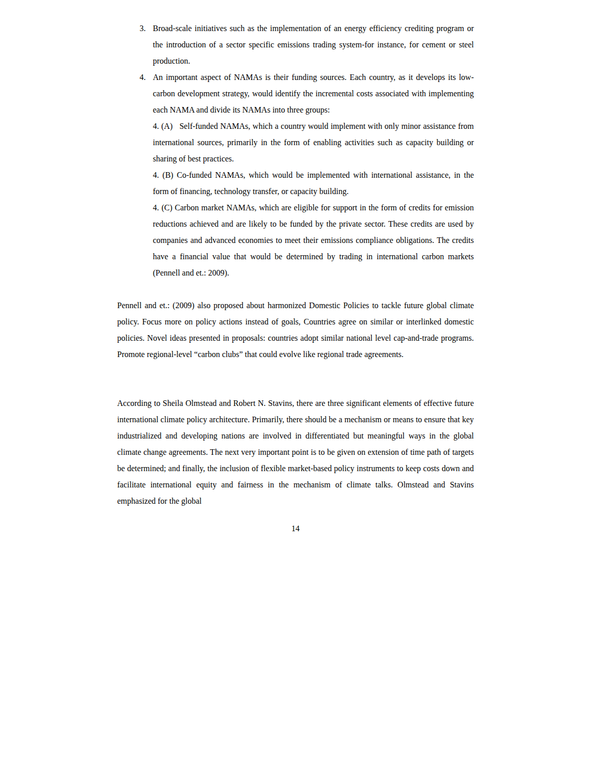Broad-scale initiatives such as the implementation of an energy efficiency crediting program or the introduction of a sector specific emissions trading system-for instance, for cement or steel production.
An important aspect of NAMAs is their funding sources. Each country, as it develops its low-carbon development strategy, would identify the incremental costs associated with implementing each NAMA and divide its NAMAs into three groups:
4. (A) Self-funded NAMAs, which a country would implement with only minor assistance from international sources, primarily in the form of enabling activities such as capacity building or sharing of best practices.
4. (B) Co-funded NAMAs, which would be implemented with international assistance, in the form of financing, technology transfer, or capacity building.
4. (C) Carbon market NAMAs, which are eligible for support in the form of credits for emission reductions achieved and are likely to be funded by the private sector. These credits are used by companies and advanced economies to meet their emissions compliance obligations. The credits have a financial value that would be determined by trading in international carbon markets (Pennell and et.: 2009).
Pennell and et.: (2009) also proposed about harmonized Domestic Policies to tackle future global climate policy. Focus more on policy actions instead of goals, Countries agree on similar or interlinked domestic policies. Novel ideas presented in proposals: countries adopt similar national level cap-and-trade programs. Promote regional-level “carbon clubs” that could evolve like regional trade agreements.
According to Sheila Olmstead and Robert N. Stavins, there are three significant elements of effective future international climate policy architecture. Primarily, there should be a mechanism or means to ensure that key industrialized and developing nations are involved in differentiated but meaningful ways in the global climate change agreements. The next very important point is to be given on extension of time path of targets be determined; and finally, the inclusion of flexible market-based policy instruments to keep costs down and facilitate international equity and fairness in the mechanism of climate talks. Olmstead and Stavins emphasized for the global
14